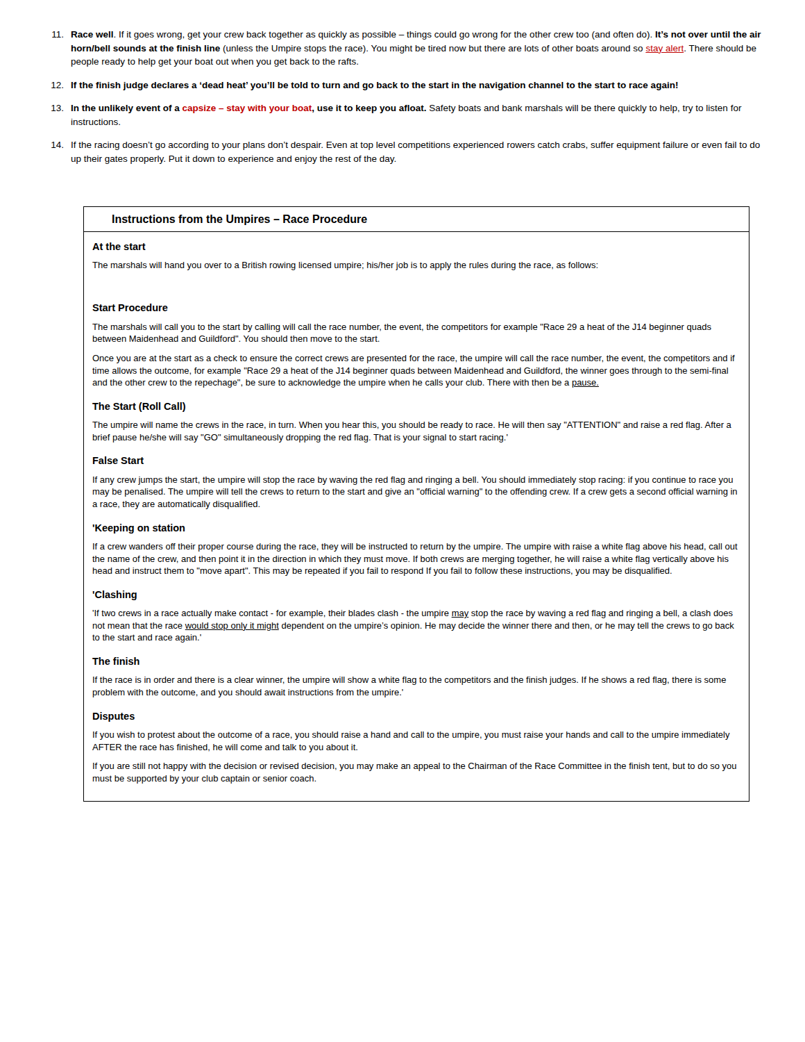11. Race well. If it goes wrong, get your crew back together as quickly as possible – things could go wrong for the other crew too (and often do). It’s not over until the air horn/bell sounds at the finish line (unless the Umpire stops the race). You might be tired now but there are lots of other boats around so stay alert. There should be people ready to help get your boat out when you get back to the rafts.
12. If the finish judge declares a ‘dead heat’ you’ll be told to turn and go back to the start in the navigation channel to the start to race again!
13. In the unlikely event of a capsize – stay with your boat, use it to keep you afloat. Safety boats and bank marshals will be there quickly to help, try to listen for instructions.
14. If the racing doesn’t go according to your plans don’t despair. Even at top level competitions experienced rowers catch crabs, suffer equipment failure or even fail to do up their gates properly. Put it down to experience and enjoy the rest of the day.
Instructions from the Umpires – Race Procedure
At the start
The marshals will hand you over to a British rowing licensed umpire; his/her job is to apply the rules during the race, as follows:
Start Procedure
The marshals will call you to the start by calling will call the race number, the event, the competitors for example "Race 29 a heat of the J14 beginner quads between Maidenhead and Guildford". You should then move to the start.
Once you are at the start as a check to ensure the correct crews are presented for the race, the umpire will call the race number, the event, the competitors and if time allows the outcome, for example "Race 29 a heat of the J14 beginner quads between Maidenhead and Guildford, the winner goes through to the semi-final and the other crew to the repechage", be sure to acknowledge the umpire when he calls your club. There with then be a pause.
The Start (Roll Call)
The umpire will name the crews in the race, in turn. When you hear this, you should be ready to race. He will then say "ATTENTION" and raise a red flag. After a brief pause he/she will say "GO" simultaneously dropping the red flag. That is your signal to start racing.'
False Start
If any crew jumps the start, the umpire will stop the race by waving the red flag and ringing a bell. You should immediately stop racing: if you continue to race you may be penalised. The umpire will tell the crews to return to the start and give an "official warning" to the offending crew. If a crew gets a second official warning in a race, they are automatically disqualified.
'Keeping on station
If a crew wanders off their proper course during the race, they will be instructed to return by the umpire. The umpire with raise a white flag above his head, call out the name of the crew, and then point it in the direction in which they must move. If both crews are merging together, he will raise a white flag vertically above his head and instruct them to "move apart". This may be repeated if you fail to respond If you fail to follow these instructions, you may be disqualified.
'Clashing
'If two crews in a race actually make contact - for example, their blades clash - the umpire may stop the race by waving a red flag and ringing a bell, a clash does not mean that the race would stop only it might dependent on the umpire’s opinion. He may decide the winner there and then, or he may tell the crews to go back to the start and race again.'
The finish
If the race is in order and there is a clear winner, the umpire will show a white flag to the competitors and the finish judges. If he shows a red flag, there is some problem with the outcome, and you should await instructions from the umpire.'
Disputes
If you wish to protest about the outcome of a race, you should raise a hand and call to the umpire, you must raise your hands and call to the umpire immediately AFTER the race has finished, he will come and talk to you about it.
If you are still not happy with the decision or revised decision, you may make an appeal to the Chairman of the Race Committee in the finish tent, but to do so you must be supported by your club captain or senior coach.